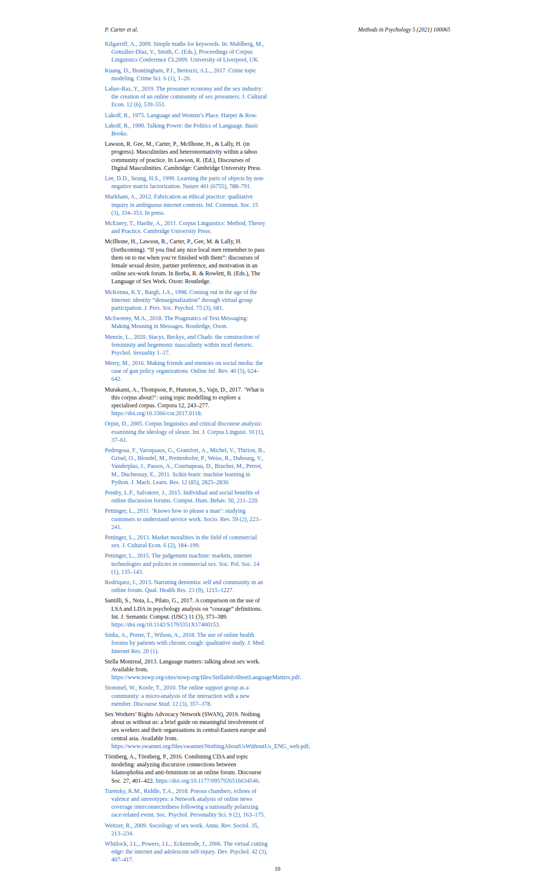P. Carter et al. Methods in Psychology 5 (2021) 100065
Kilgarriff, A., 2009. Simple maths for keywords. In: Mahlberg, M., González-Díaz, V., Smith, C. (Eds.), Proceedings of Corpus Linguistics Conference CL2009. University of Liverpool, UK.
Kuang, D., Brantingham, P.J., Bertozzi, A.L., 2017. Crime topic modeling. Crime Sci. 6 (1), 1–20.
Lahav-Raz, Y., 2019. The prosumer economy and the sex industry: the creation of an online community of sex prosumers. J. Cultural Econ. 12 (6), 539–551.
Lakoff, R., 1975. Language and Women’s Place. Harper & Row.
Lakoff, R., 1990. Talking Power: the Politics of Language. Basic Books.
Lawson, R. Gee, M., Carter, P., McIlhone, H., & Lally, H. (in progress). Masculinities and heteronormativity within a taboo community of practice. In Lawson, R. (Ed.), Discourses of Digital Masculinities. Cambridge: Cambridge University Press.
Lee, D.D., Seung, H.S., 1999. Learning the parts of objects by non-negative matrix factorization. Nature 401 (6755), 788–791.
Markham, A., 2012. Fabrication as ethical practice: qualitative inquiry in ambiguous internet contexts. Inf. Commun. Soc. 15 (3), 334–353. In press.
McEnery, T., Hardie, A., 2011. Corpus Linguistics: Method, Theory and Practice. Cambridge University Press.
McIlhone, H., Lawson, R., Carter, P., Gee, M. & Lally, H. (forthcoming). “If you find any nice local men remember to pass them on to me when you’re finished with them”: discourses of female sexual desire, partner preference, and motivation in an online sex-work forum. In Borba, R. & Rowlett, B. (Eds.), The Language of Sex Work. Oxon: Routledge.
McKenna, K.Y., Bargh, J.A., 1998. Coming out in the age of the Internet: identity “demarginalization” through virtual group participation. J. Pers. Soc. Psychol. 75 (3), 681.
McSweeny, M.A., 2018. The Pragmatics of Text Messaging: Making Meaning in Messages. Routledge, Oxon.
Menzie, L., 2020. Stacys, Beckys, and Chads: the construction of femininity and hegemonic masculinity within incel rhetoric. Psychol. Sexuality 1–17.
Merry, M., 2016. Making friends and enemies on social media: the case of gun policy organizations. Online Inf. Rev. 40 (5), 624–642.
Murakami, A., Thompson, P., Hunston, S., Vajn, D., 2017. ‘What is this corpus about?’: using topic modelling to explore a specialised corpus. Corpora 12, 243–277. https://doi.org/10.3366/cor.2017.0118.
Orpin, D., 2005. Corpus linguistics and critical discourse analysis: examining the ideology of sleaze. Int. J. Corpus Linguist. 10 (1), 37–61.
Pedregosa, F., Varoquaux, G., Gramfort, A., Michel, V., Thirion, B., Grisel, O., Blondel, M., Prettenhofer, P., Weiss, R., Dubourg, V., Vanderplas, J., Passos, A., Cournapeau, D., Brucher, M., Perrot, M., Duchesnay, E., 2011. Scikit-learn: machine learning in Python. J. Mach. Learn. Res. 12 (85), 2825–2830.
Pendry, L.F., Salvatore, J., 2015. Individual and social benefits of online discussion forums. Comput. Hum. Behav. 50, 211–220.
Pettinger, L., 2011. ‘Knows how to please a man’: studying customers to understand service work. Socio. Rev. 59 (2), 223–241.
Pettinger, L., 2013. Market moralities in the field of commercial sex. J. Cultural Econ. 6 (2), 184–199.
Pettinger, L., 2015. The judgement machine: markets, internet technologies and policies in commercial sex. Soc. Pol. Soc. 14 (1), 135–143.
Rodriquez, J., 2013. Narrating dementia: self and community in an online forum. Qual. Health Res. 23 (9), 1215–1227.
Santilli, S., Nota, L., Pilato, G., 2017. A comparison on the use of LSA and LDA in psychology analysis on “courage” definitions. Int. J. Semantic Comput. (IJSC) 11 (3), 373–389. https://doi.org/10.1142/S1793351X17400153.
Sinha, A., Porter, T., Wilson, A., 2018. The use of online health forums by patients with chronic cough: qualitative study. J. Med. Internet Res. 20 (1).
Stella Montreal, 2013. Language matters: talking about sex work. Available from. https://www.nswp.org/sites/nswp.org/files/StellaInfoSheetLanguageMatters.pdf.
Stommel, W., Koole, T., 2010. The online support group as a community: a micro-analysis of the interaction with a new member. Discourse Stud. 12 (3), 357–378.
Sex Workers’ Rights Advocacy Network (SWAN), 2019. Nothing about us without us: a brief guide on meaningful involvement of sex workers and their organisations in central-Eastern europe and central asia. Available from. https://www.swannet.org/files/swannet/NothingAboutUsWithoutUs_ENG_web.pdf.
Törnberg, A., Törnberg, P., 2016. Combining CDA and topic modeling: analyzing discursive connections between Islamophobia and anti-feminism on an online forum. Discourse Soc. 27, 401–422. https://doi.org/10.1177/0957926516634546.
Turetsky, K.M., Riddle, T.A., 2018. Porous chambers, echoes of valence and stereotypes: a Network analysis of online news coverage interconnectedness following a nationally polarizing race-related event. Soc. Psychol. Personality Sci. 9 (2), 163–175.
Weitzer, R., 2009. Sociology of sex work. Annu. Rev. Sociol. 35, 213–234.
Whitlock, J.L., Powers, J.L., Eckenrode, J., 2006. The virtual cutting edge: the internet and adolescent self-injury. Dev. Psychol. 42 (3), 407–417.
10